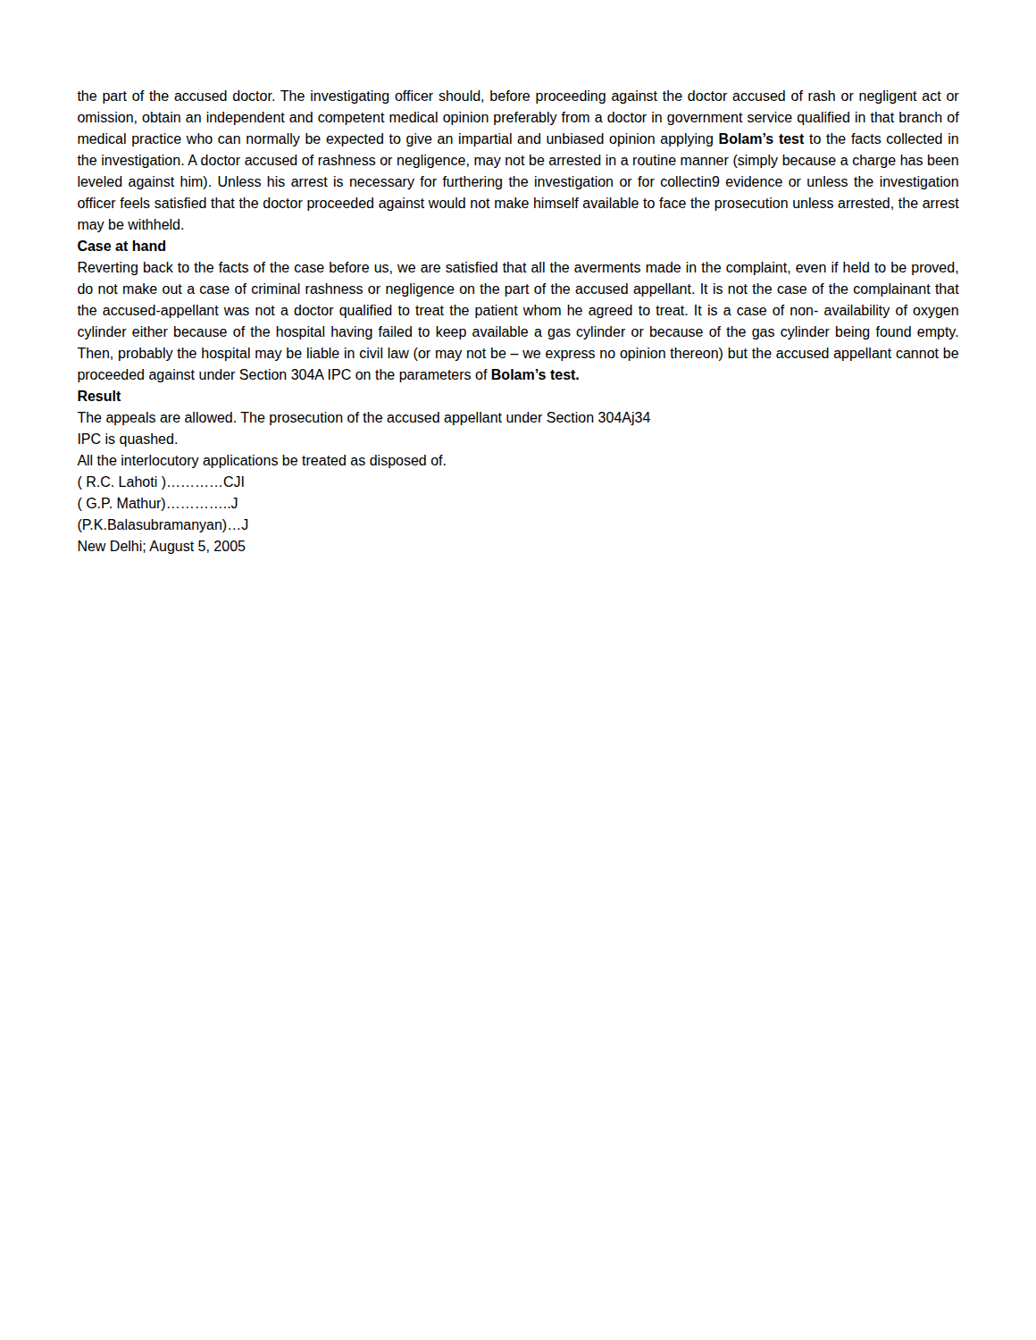the part of the accused doctor. The investigating officer should, before proceeding against the doctor accused of rash or negligent act or omission, obtain an independent and competent medical opinion preferably from a doctor in government service qualified in that branch of medical practice who can normally be expected to give an impartial and unbiased opinion applying Bolam’s test to the facts collected in the investigation. A doctor accused of rashness or negligence, may not be arrested in a routine manner (simply because a charge has been leveled against him). Unless his arrest is necessary for furthering the investigation or for collectin9 evidence or unless the investigation officer feels satisfied that the doctor proceeded against would not make himself available to face the prosecution unless arrested, the arrest may be withheld.
Case at hand
Reverting back to the facts of the case before us, we are satisfied that all the averments made in the complaint, even if held to be proved, do not make out a case of criminal rashness or negligence on the part of the accused appellant. It is not the case of the complainant that the accused-appellant was not a doctor qualified to treat the patient whom he agreed to treat. It is a case of non- availability of oxygen cylinder either because of the hospital having failed to keep available a gas cylinder or because of the gas cylinder being found empty. Then, probably the hospital may be liable in civil law (or may not be – we express no opinion thereon) but the accused appellant cannot be proceeded against under Section 304A IPC on the parameters of Bolam’s test.
Result
The appeals are allowed. The prosecution of the accused appellant under Section 304Aj34
IPC is quashed.
All the interlocutory applications be treated as disposed of.
( R.C. Lahoti )…………CJI
( G.P. Mathur)…………..J
(P.K.Balasubramanyan)…J
New Delhi; August 5, 2005